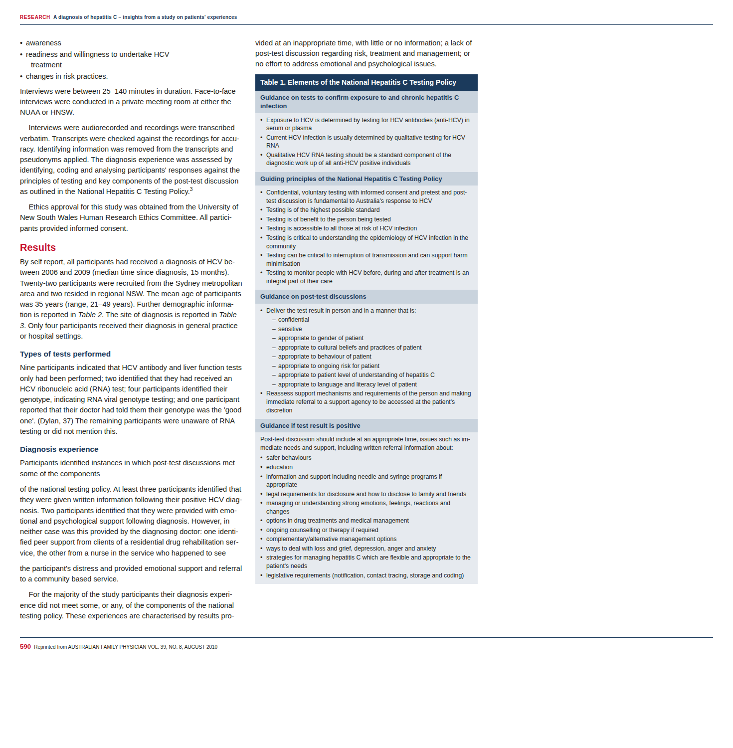RESEARCH A diagnosis of hepatitis C – insights from a study on patients' experiences
awareness
readiness and willingness to undertake HCVtreatment
changes in risk practices.
Interviews were between 25–140 minutes in duration. Face-to-face interviews were conducted in a private meeting room at either the NUAA or HNSW.
Interviews were audiorecorded and recordings were transcribed verbatim. Transcripts were checked against the recordings for accuracy. Identifying information was removed from the transcripts and pseudonyms applied. The diagnosis experience was assessed by identifying, coding and analysing participants' responses against the principles of testing and key components of the post-test discussion as outlined in the National Hepatitis C Testing Policy.3
Ethics approval for this study was obtained from the University of New South Wales Human Research Ethics Committee. All participants provided informed consent.
Results
By self report, all participants had received a diagnosis of HCV between 2006 and 2009 (median time since diagnosis, 15 months). Twenty-two participants were recruited from the Sydney metropolitan area and two resided in regional NSW. The mean age of participants was 35 years (range, 21–49 years). Further demographic information is reported in Table 2. The site of diagnosis is reported in Table 3. Only four participants received their diagnosis in general practice or hospital settings.
Types of tests performed
Nine participants indicated that HCV antibody and liver function tests only had been performed; two identified that they had received an HCV ribonucleic acid (RNA) test; four participants identified their genotype, indicating RNA viral genotype testing; and one participant reported that their doctor had told them their genotype was the 'good one'. (Dylan, 37) The remaining participants were unaware of RNA testing or did not mention this.
Diagnosis experience
Participants identified instances in which post-test discussions met some of the components
of the national testing policy. At least three participants identified that they were given written information following their positive HCV diagnosis. Two participants identified that they were provided with emotional and psychological support following diagnosis. However, in neither case was this provided by the diagnosing doctor: one identified peer support from clients of a residential drug rehabilitation service, the other from a nurse in the service who happened to see
the participant's distress and provided emotional support and referral to a community based service.
For the majority of the study participants their diagnosis experience did not meet some, or any, of the components of the national testing policy. These experiences are characterised by results provided at an inappropriate time, with little or no information; a lack of post-test discussion regarding risk, treatment and management; or no effort to address emotional and psychological issues.
Table 1. Elements of the National Hepatitis C Testing Policy
| Guidance on tests to confirm exposure to and chronic hepatitis C infection |
| --- |
| Exposure to HCV is determined by testing for HCV antibodies (anti-HCV) in serum or plasma Current HCV infection is usually determined by qualitative testing for HCV RNA Qualitative HCV RNA testing should be a standard component of the diagnostic work up of all anti-HCV positive individuals |
| Guiding principles of the National Hepatitis C Testing Policy |
| Confidential, voluntary testing with informed consent and pretest and post-test discussion is fundamental to Australia's response to HCV Testing is of the highest possible standard Testing is of benefit to the person being tested Testing is accessible to all those at risk of HCV infection Testing is critical to understanding the epidemiology of HCV infection in the community Testing can be critical to interruption of transmission and can support harm minimisation Testing to monitor people with HCV before, during and after treatment is an integral part of their care |
| Guidance on post-test discussions |
| Deliver the test result in person and in a manner that is: confidential sensitive appropriate to gender of patient appropriate to cultural beliefs and practices of patient appropriate to behaviour of patient appropriate to ongoing risk for patient appropriate to patient level of understanding of hepatitis C appropriate to language and literacy level of patient Reassess support mechanisms and requirements of the person and making immediate referral to a support agency to be accessed at the patient's discretion |
| Guidance if test result is positive |
| Post-test discussion should include at an appropriate time, issues such as immediate needs and support, including written referral information about: safer behaviours education information and support including needle and syringe programs if appropriate legal requirements for disclosure and how to disclose to family and friends managing or understanding strong emotions, feelings, reactions and changes options in drug treatments and medical management ongoing counselling or therapy if required complementary/alternative management options ways to deal with loss and grief, depression, anger and anxiety strategies for managing hepatitis C which are flexible and appropriate to the patient's needs legislative requirements (notification, contact tracing, storage and coding) |
590 Reprinted from AUSTRALIAN FAMILY PHYSICIAN VOL. 39, NO. 8, AUGUST 2010